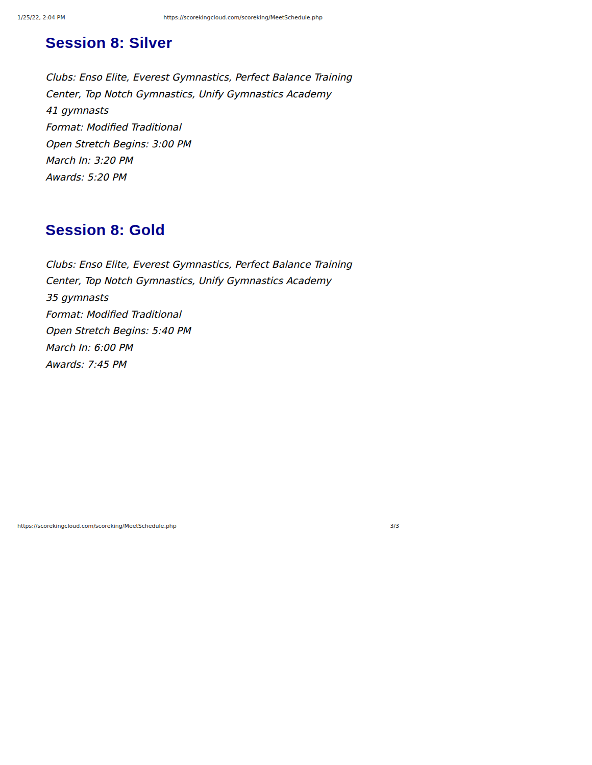1/25/22, 2:04 PM https://scorekingcloud.com/scoreking/MeetSchedule.php
Session 8: Silver
Clubs: Enso Elite, Everest Gymnastics, Perfect Balance Training Center, Top Notch Gymnastics, Unify Gymnastics Academy
41 gymnasts
Format: Modified Traditional
Open Stretch Begins: 3:00 PM
March In: 3:20 PM
Awards: 5:20 PM
Session 8: Gold
Clubs: Enso Elite, Everest Gymnastics, Perfect Balance Training Center, Top Notch Gymnastics, Unify Gymnastics Academy
35 gymnasts
Format: Modified Traditional
Open Stretch Begins: 5:40 PM
March In: 6:00 PM
Awards: 7:45 PM
https://scorekingcloud.com/scoreking/MeetSchedule.php 3/3